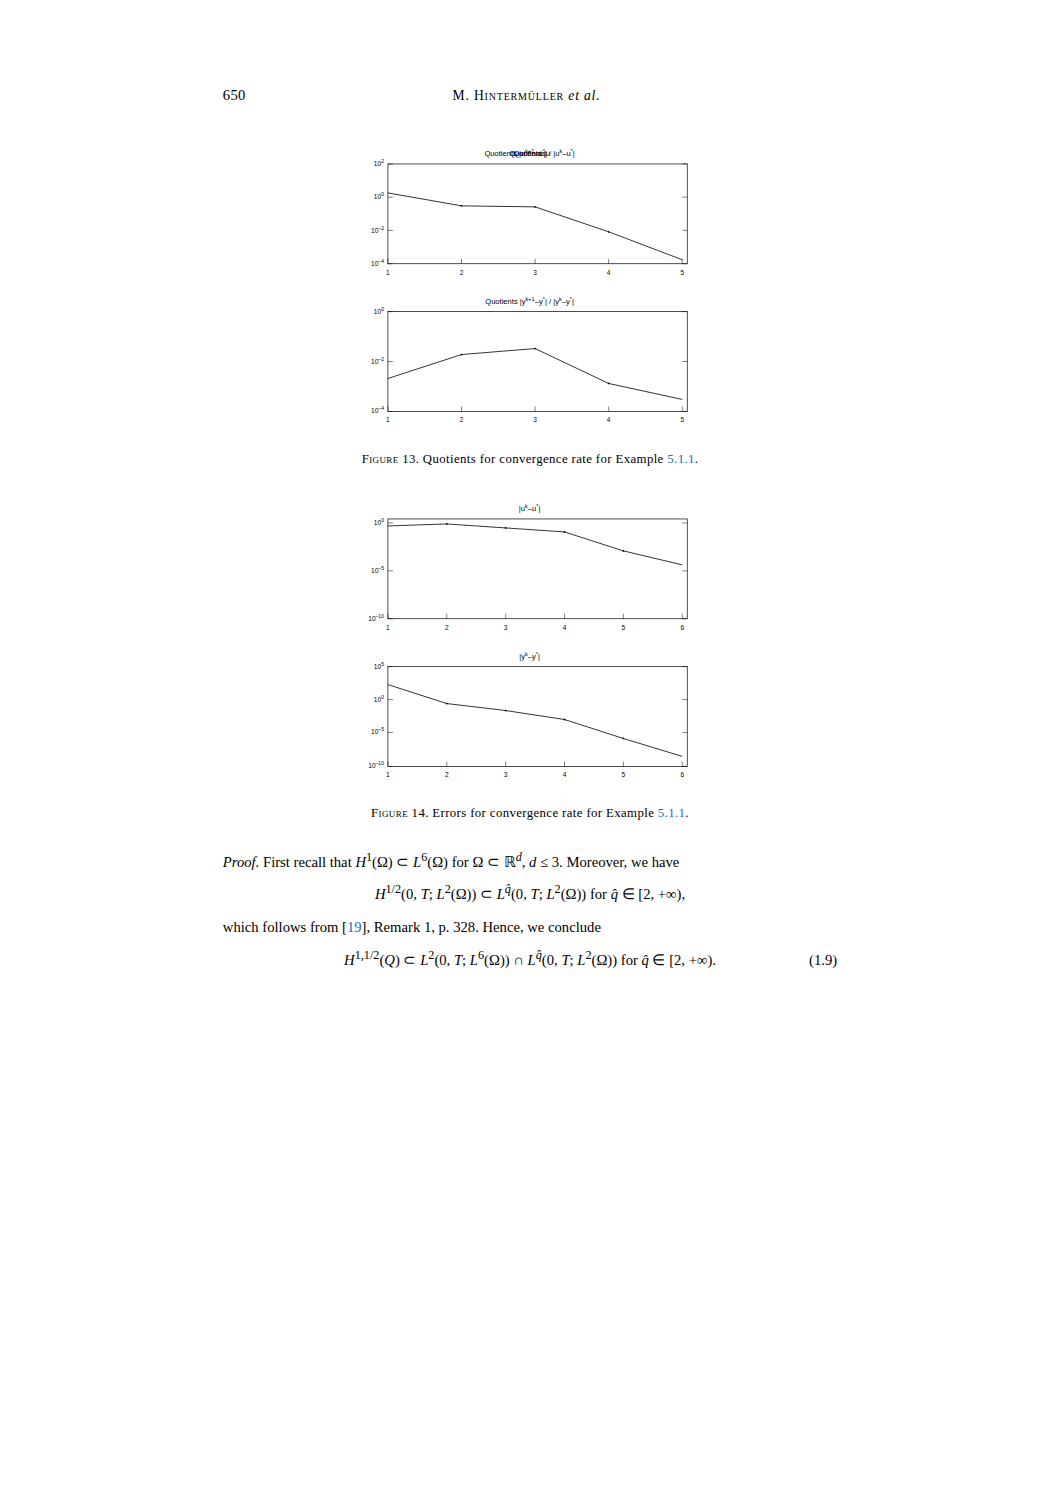650
M. Hintermüller et al.
Quotients |u Quotients Quotients |uk+1–u*| / |uk–u*| 102 100 10–2 10–4 1 2 3 4 5 Quotients |yk+1–y*| / |yk–y*| 100 10–2 10–4 1 2 3 4 5
Figure 13. Quotients for convergence rate for Example 5.1.1.
|uk–u*| 100 10–5 10–10 1 2 3 4 5 6 |yk–y*| 105 100 10–5 10–10 1 2 3 4 5 6
Figure 14. Errors for convergence rate for Example 5.1.1.
Proof. First recall that H1(Ω) ⊂ L6(Ω) for Ω ⊂ ℝd, d ≤ 3. Moreover, we have
H1/2(0, T; L2(Ω)) ⊂ Lq̂(0, T; L2(Ω)) for q̂ ∈ [2, +∞),
which follows from [19], Remark 1, p. 328. Hence, we conclude
H1,1/2(Q) ⊂ L2(0, T; L6(Ω)) ∩ Lq̂(0, T; L2(Ω)) for q̂ ∈ [2, +∞). (1.9)